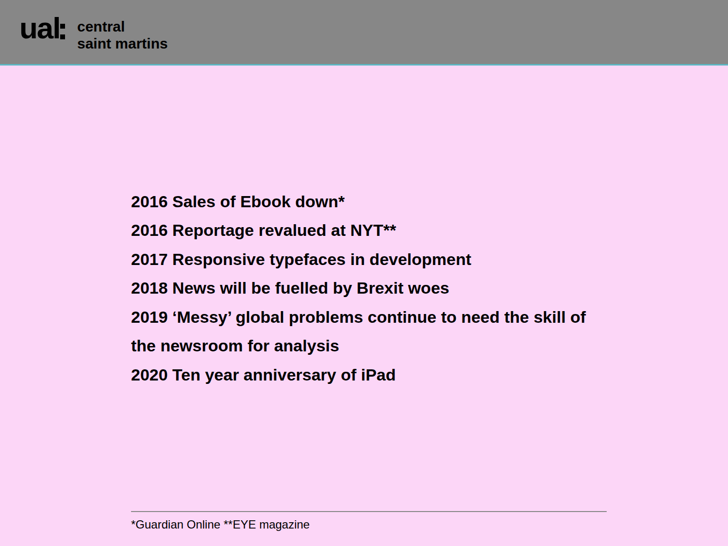ual
central
saint martins
2016 Sales of Ebook down*
2016 Reportage revalued at NYT**
2017 Responsive typefaces in development
2018 News will be fuelled by Brexit woes
2019 ‘Messy’ global problems continue to need the skill of the newsroom for analysis
2020 Ten year anniversary of iPad
*Guardian Online **EYE magazine